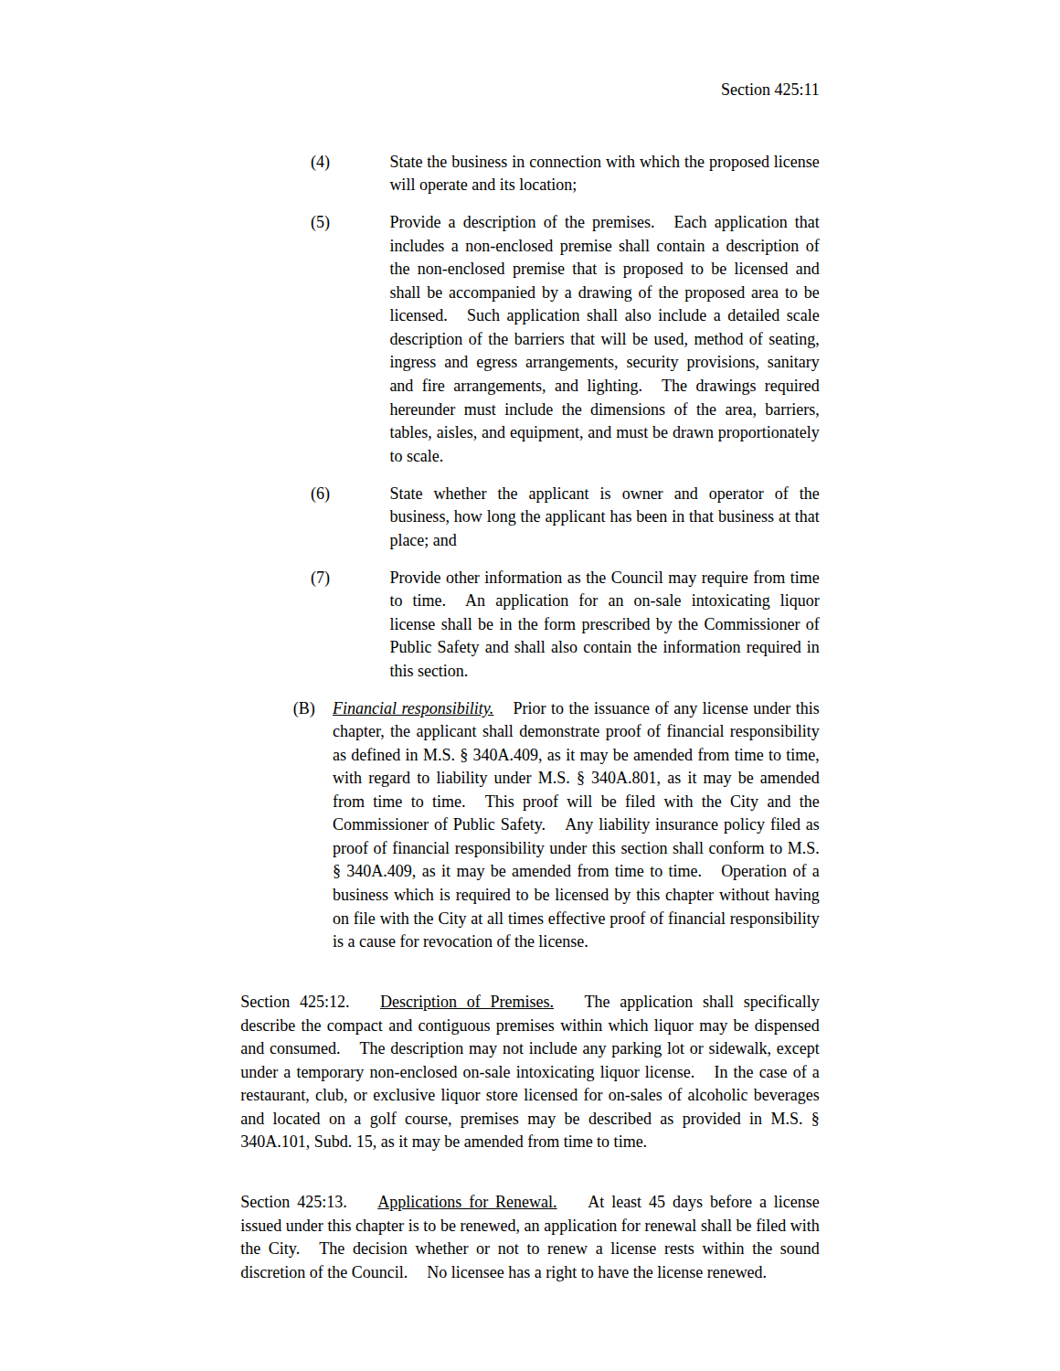Section 425:11
(4) State the business in connection with which the proposed license will operate and its location;
(5) Provide a description of the premises. Each application that includes a non-enclosed premise shall contain a description of the non-enclosed premise that is proposed to be licensed and shall be accompanied by a drawing of the proposed area to be licensed. Such application shall also include a detailed scale description of the barriers that will be used, method of seating, ingress and egress arrangements, security provisions, sanitary and fire arrangements, and lighting. The drawings required hereunder must include the dimensions of the area, barriers, tables, aisles, and equipment, and must be drawn proportionately to scale.
(6) State whether the applicant is owner and operator of the business, how long the applicant has been in that business at that place; and
(7) Provide other information as the Council may require from time to time. An application for an on-sale intoxicating liquor license shall be in the form prescribed by the Commissioner of Public Safety and shall also contain the information required in this section.
(B) Financial responsibility. Prior to the issuance of any license under this chapter, the applicant shall demonstrate proof of financial responsibility as defined in M.S. § 340A.409, as it may be amended from time to time, with regard to liability under M.S. § 340A.801, as it may be amended from time to time. This proof will be filed with the City and the Commissioner of Public Safety. Any liability insurance policy filed as proof of financial responsibility under this section shall conform to M.S. § 340A.409, as it may be amended from time to time. Operation of a business which is required to be licensed by this chapter without having on file with the City at all times effective proof of financial responsibility is a cause for revocation of the license.
Section 425:12. Description of Premises. The application shall specifically describe the compact and contiguous premises within which liquor may be dispensed and consumed. The description may not include any parking lot or sidewalk, except under a temporary non-enclosed on-sale intoxicating liquor license. In the case of a restaurant, club, or exclusive liquor store licensed for on-sales of alcoholic beverages and located on a golf course, premises may be described as provided in M.S. § 340A.101, Subd. 15, as it may be amended from time to time.
Section 425:13. Applications for Renewal. At least 45 days before a license issued under this chapter is to be renewed, an application for renewal shall be filed with the City. The decision whether or not to renew a license rests within the sound discretion of the Council. No licensee has a right to have the license renewed.